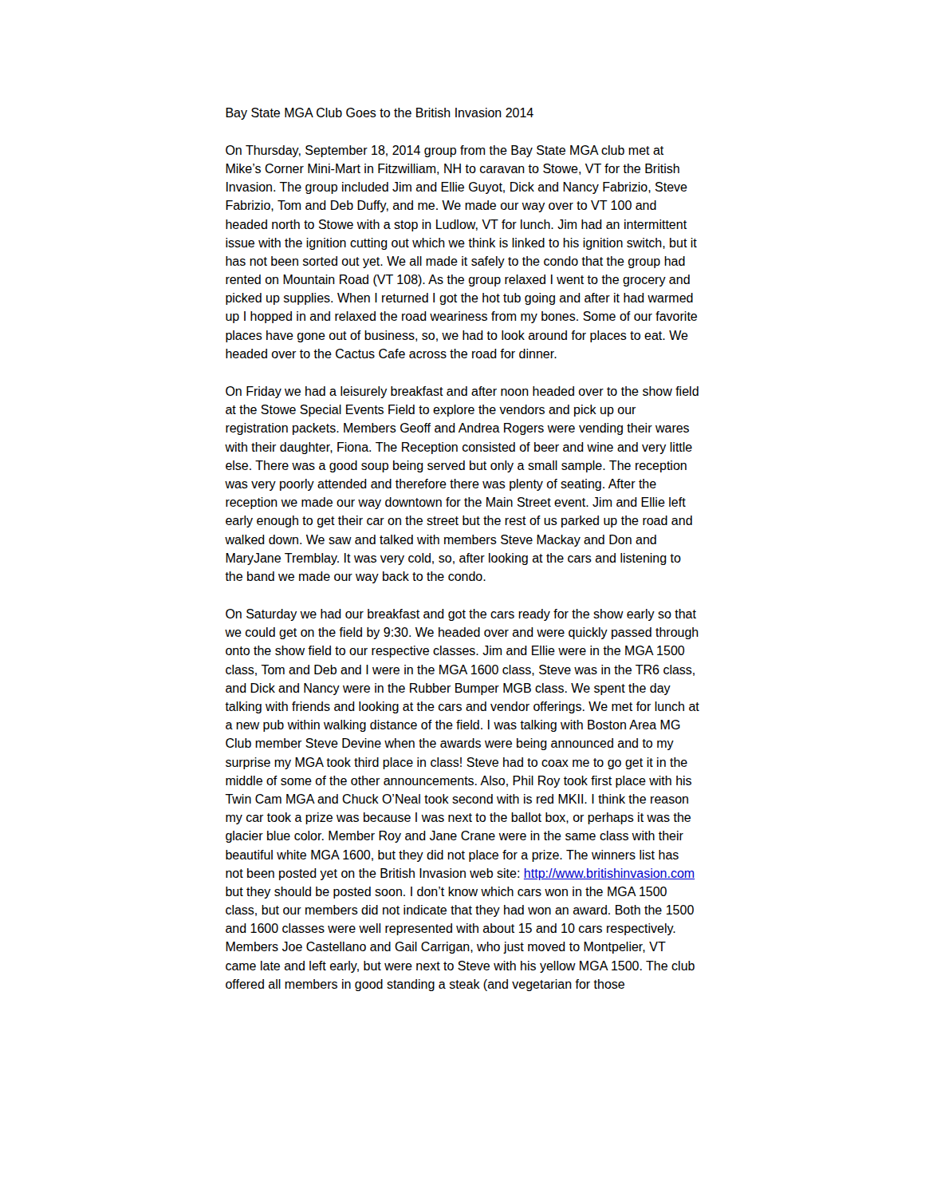Bay State MGA Club Goes to the British Invasion 2014
On Thursday, September 18, 2014 group from the Bay State MGA club met at Mike’s Corner Mini-Mart in Fitzwilliam, NH to caravan to Stowe, VT for the British Invasion. The group included Jim and Ellie Guyot, Dick and Nancy Fabrizio, Steve Fabrizio, Tom and Deb Duffy, and me. We made our way over to VT 100 and headed north to Stowe with a stop in Ludlow, VT for lunch. Jim had an intermittent issue with the ignition cutting out which we think is linked to his ignition switch, but it has not been sorted out yet. We all made it safely to the condo that the group had rented on Mountain Road (VT 108). As the group relaxed I went to the grocery and picked up supplies. When I returned I got the hot tub going and after it had warmed up I hopped in and relaxed the road weariness from my bones. Some of our favorite places have gone out of business, so, we had to look around for places to eat. We headed over to the Cactus Cafe across the road for dinner.
On Friday we had a leisurely breakfast and after noon headed over to the show field at the Stowe Special Events Field to explore the vendors and pick up our registration packets. Members Geoff and Andrea Rogers were vending their wares with their daughter, Fiona. The Reception consisted of beer and wine and very little else. There was a good soup being served but only a small sample. The reception was very poorly attended and therefore there was plenty of seating. After the reception we made our way downtown for the Main Street event. Jim and Ellie left early enough to get their car on the street but the rest of us parked up the road and walked down. We saw and talked with members Steve Mackay and Don and MaryJane Tremblay. It was very cold, so, after looking at the cars and listening to the band we made our way back to the condo.
On Saturday we had our breakfast and got the cars ready for the show early so that we could get on the field by 9:30. We headed over and were quickly passed through onto the show field to our respective classes. Jim and Ellie were in the MGA 1500 class, Tom and Deb and I were in the MGA 1600 class, Steve was in the TR6 class, and Dick and Nancy were in the Rubber Bumper MGB class. We spent the day talking with friends and looking at the cars and vendor offerings. We met for lunch at a new pub within walking distance of the field. I was talking with Boston Area MG Club member Steve Devine when the awards were being announced and to my surprise my MGA took third place in class! Steve had to coax me to go get it in the middle of some of the other announcements. Also, Phil Roy took first place with his Twin Cam MGA and Chuck O’Neal took second with is red MKII. I think the reason my car took a prize was because I was next to the ballot box, or perhaps it was the glacier blue color. Member Roy and Jane Crane were in the same class with their beautiful white MGA 1600, but they did not place for a prize. The winners list has not been posted yet on the British Invasion web site: http://www.britishinvasion.com but they should be posted soon. I don’t know which cars won in the MGA 1500 class, but our members did not indicate that they had won an award. Both the 1500 and 1600 classes were well represented with about 15 and 10 cars respectively. Members Joe Castellano and Gail Carrigan, who just moved to Montpelier, VT came late and left early, but were next to Steve with his yellow MGA 1500. The club offered all members in good standing a steak (and vegetarian for those